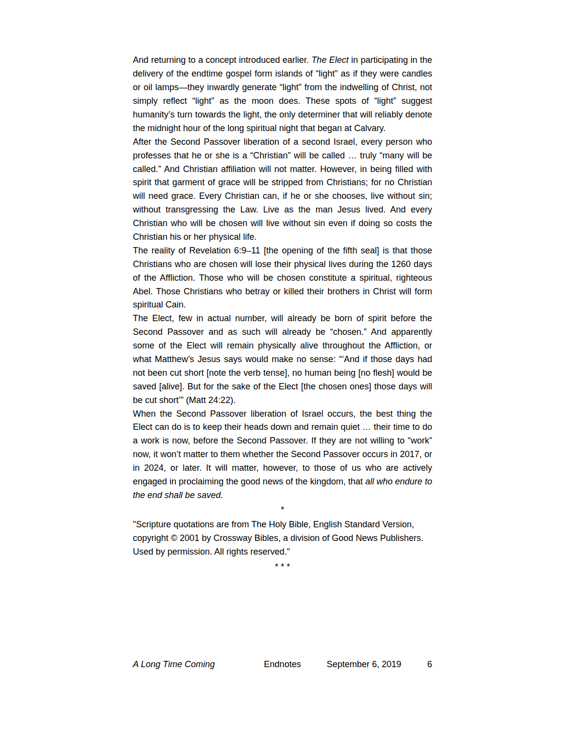And returning to a concept introduced earlier. The Elect in participating in the delivery of the endtime gospel form islands of “light” as if they were candles or oil lamps—they inwardly generate “light” from the indwelling of Christ, not simply reflect “light” as the moon does. These spots of “light” suggest humanity’s turn towards the light, the only determiner that will reliably denote the midnight hour of the long spiritual night that began at Calvary.
After the Second Passover liberation of a second Israel, every person who professes that he or she is a “Christian” will be called … truly “many will be called.” And Christian affiliation will not matter. However, in being filled with spirit that garment of grace will be stripped from Christians; for no Christian will need grace. Every Christian can, if he or she chooses, live without sin; without transgressing the Law. Live as the man Jesus lived. And every Christian who will be chosen will live without sin even if doing so costs the Christian his or her physical life.
The reality of Revelation 6:9–11 [the opening of the fifth seal] is that those Christians who are chosen will lose their physical lives during the 1260 days of the Affliction. Those who will be chosen constitute a spiritual, righteous Abel. Those Christians who betray or killed their brothers in Christ will form spiritual Cain.
The Elect, few in actual number, will already be born of spirit before the Second Passover and as such will already be “chosen.” And apparently some of the Elect will remain physically alive throughout the Affliction, or what Matthew’s Jesus says would make no sense: “‘And if those days had not been cut short [note the verb tense], no human being [no flesh] would be saved [alive]. But for the sake of the Elect [the chosen ones] those days will be cut short’” (Matt 24:22).
When the Second Passover liberation of Israel occurs, the best thing the Elect can do is to keep their heads down and remain quiet … their time to do a work is now, before the Second Passover. If they are not willing to “work” now, it won’t matter to them whether the Second Passover occurs in 2017, or in 2024, or later. It will matter, however, to those of us who are actively engaged in proclaiming the good news of the kingdom, that all who endure to the end shall be saved.
*
"Scripture quotations are from The Holy Bible, English Standard Version, copyright © 2001 by Crossway Bibles, a division of Good News Publishers. Used by permission. All rights reserved."
* * *
A Long Time Coming Endnotes September 6, 2019 6